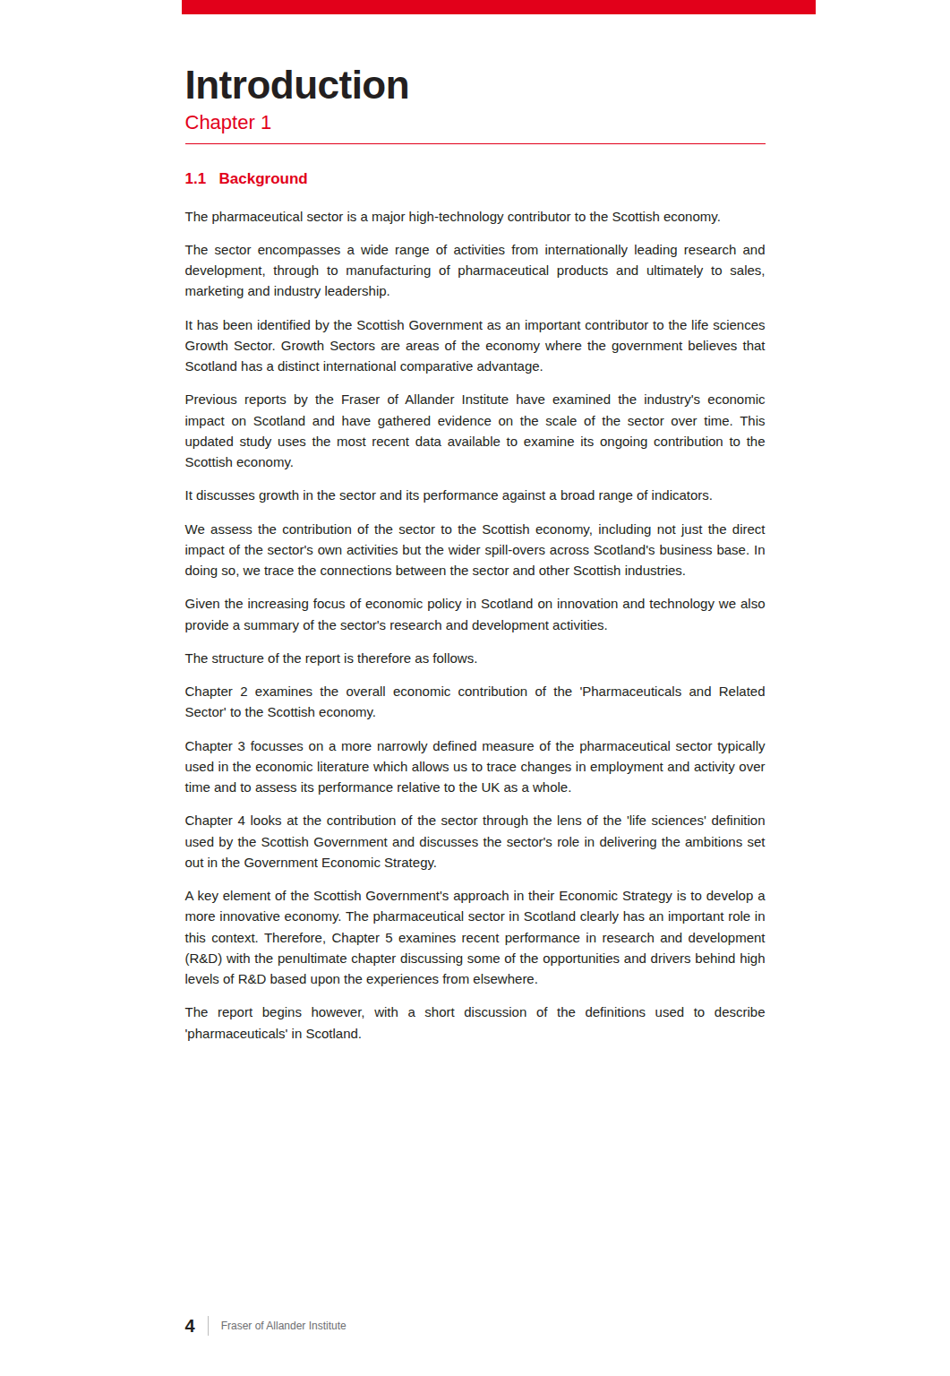Introduction
Chapter 1
1.1 Background
The pharmaceutical sector is a major high-technology contributor to the Scottish economy.
The sector encompasses a wide range of activities from internationally leading research and development, through to manufacturing of pharmaceutical products and ultimately to sales, marketing and industry leadership.
It has been identified by the Scottish Government as an important contributor to the life sciences Growth Sector. Growth Sectors are areas of the economy where the government believes that Scotland has a distinct international comparative advantage.
Previous reports by the Fraser of Allander Institute have examined the industry's economic impact on Scotland and have gathered evidence on the scale of the sector over time. This updated study uses the most recent data available to examine its ongoing contribution to the Scottish economy.
It discusses growth in the sector and its performance against a broad range of indicators.
We assess the contribution of the sector to the Scottish economy, including not just the direct impact of the sector's own activities but the wider spill-overs across Scotland's business base. In doing so, we trace the connections between the sector and other Scottish industries.
Given the increasing focus of economic policy in Scotland on innovation and technology we also provide a summary of the sector's research and development activities.
The structure of the report is therefore as follows.
Chapter 2 examines the overall economic contribution of the 'Pharmaceuticals and Related Sector' to the Scottish economy.
Chapter 3 focusses on a more narrowly defined measure of the pharmaceutical sector typically used in the economic literature which allows us to trace changes in employment and activity over time and to assess its performance relative to the UK as a whole.
Chapter 4 looks at the contribution of the sector through the lens of the 'life sciences' definition used by the Scottish Government and discusses the sector's role in delivering the ambitions set out in the Government Economic Strategy.
A key element of the Scottish Government's approach in their Economic Strategy is to develop a more innovative economy. The pharmaceutical sector in Scotland clearly has an important role in this context. Therefore, Chapter 5 examines recent performance in research and development (R&D) with the penultimate chapter discussing some of the opportunities and drivers behind high levels of R&D based upon the experiences from elsewhere.
The report begins however, with a short discussion of the definitions used to describe 'pharmaceuticals' in Scotland.
4 Fraser of Allander Institute